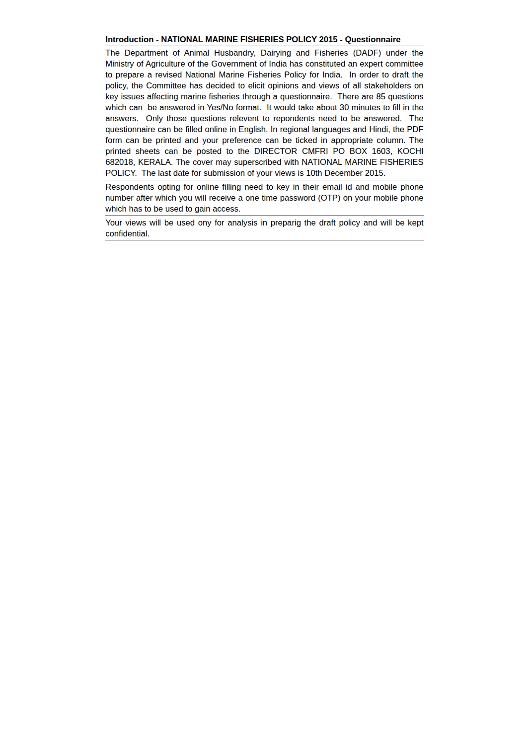Introduction - NATIONAL MARINE FISHERIES POLICY 2015 - Questionnaire
The Department of Animal Husbandry, Dairying and Fisheries (DADF) under the Ministry of Agriculture of the Government of India has constituted an expert committee to prepare a revised National Marine Fisheries Policy for India. In order to draft the policy, the Committee has decided to elicit opinions and views of all stakeholders on key issues affecting marine fisheries through a questionnaire. There are 85 questions which can be answered in Yes/No format. It would take about 30 minutes to fill in the answers. Only those questions relevent to repondents need to be answered. The questionnaire can be filled online in English. In regional languages and Hindi, the PDF form can be printed and your preference can be ticked in appropriate column. The printed sheets can be posted to the DIRECTOR CMFRI PO BOX 1603, KOCHI 682018, KERALA. The cover may superscribed with NATIONAL MARINE FISHERIES POLICY. The last date for submission of your views is 10th December 2015.
Respondents opting for online filling need to key in their email id and mobile phone number after which you will receive a one time password (OTP) on your mobile phone which has to be used to gain access.
Your views will be used ony for analysis in preparig the draft policy and will be kept confidential.